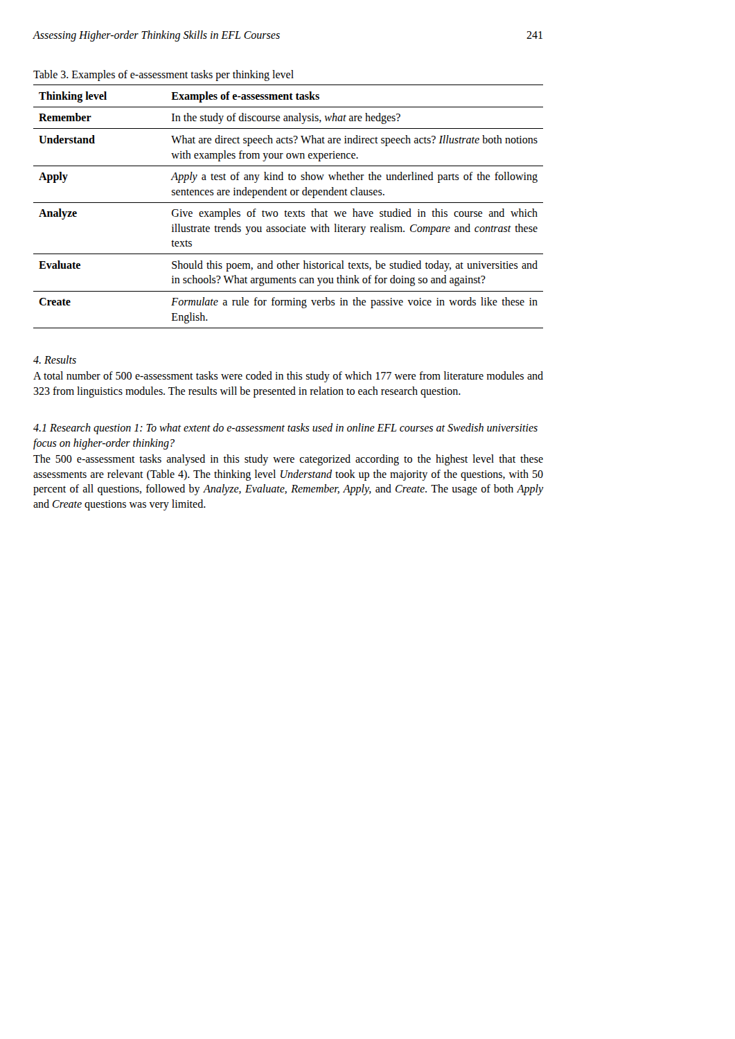Assessing Higher-order Thinking Skills in EFL Courses 241
Table 3. Examples of e-assessment tasks per thinking level
| Thinking level | Examples of e-assessment tasks |
| --- | --- |
| Remember | In the study of discourse analysis, what are hedges? |
| Understand | What are direct speech acts? What are indirect speech acts? Illustrate both notions with examples from your own experience. |
| Apply | Apply a test of any kind to show whether the underlined parts of the following sentences are independent or dependent clauses. |
| Analyze | Give examples of two texts that we have studied in this course and which illustrate trends you associate with literary realism. Compare and contrast these texts |
| Evaluate | Should this poem, and other historical texts, be studied today, at universities and in schools? What arguments can you think of for doing so and against? |
| Create | Formulate a rule for forming verbs in the passive voice in words like these in English. |
4. Results
A total number of 500 e-assessment tasks were coded in this study of which 177 were from literature modules and 323 from linguistics modules. The results will be presented in relation to each research question.
4.1 Research question 1: To what extent do e-assessment tasks used in online EFL courses at Swedish universities focus on higher-order thinking?
The 500 e-assessment tasks analysed in this study were categorized according to the highest level that these assessments are relevant (Table 4). The thinking level Understand took up the majority of the questions, with 50 percent of all questions, followed by Analyze, Evaluate, Remember, Apply, and Create. The usage of both Apply and Create questions was very limited.